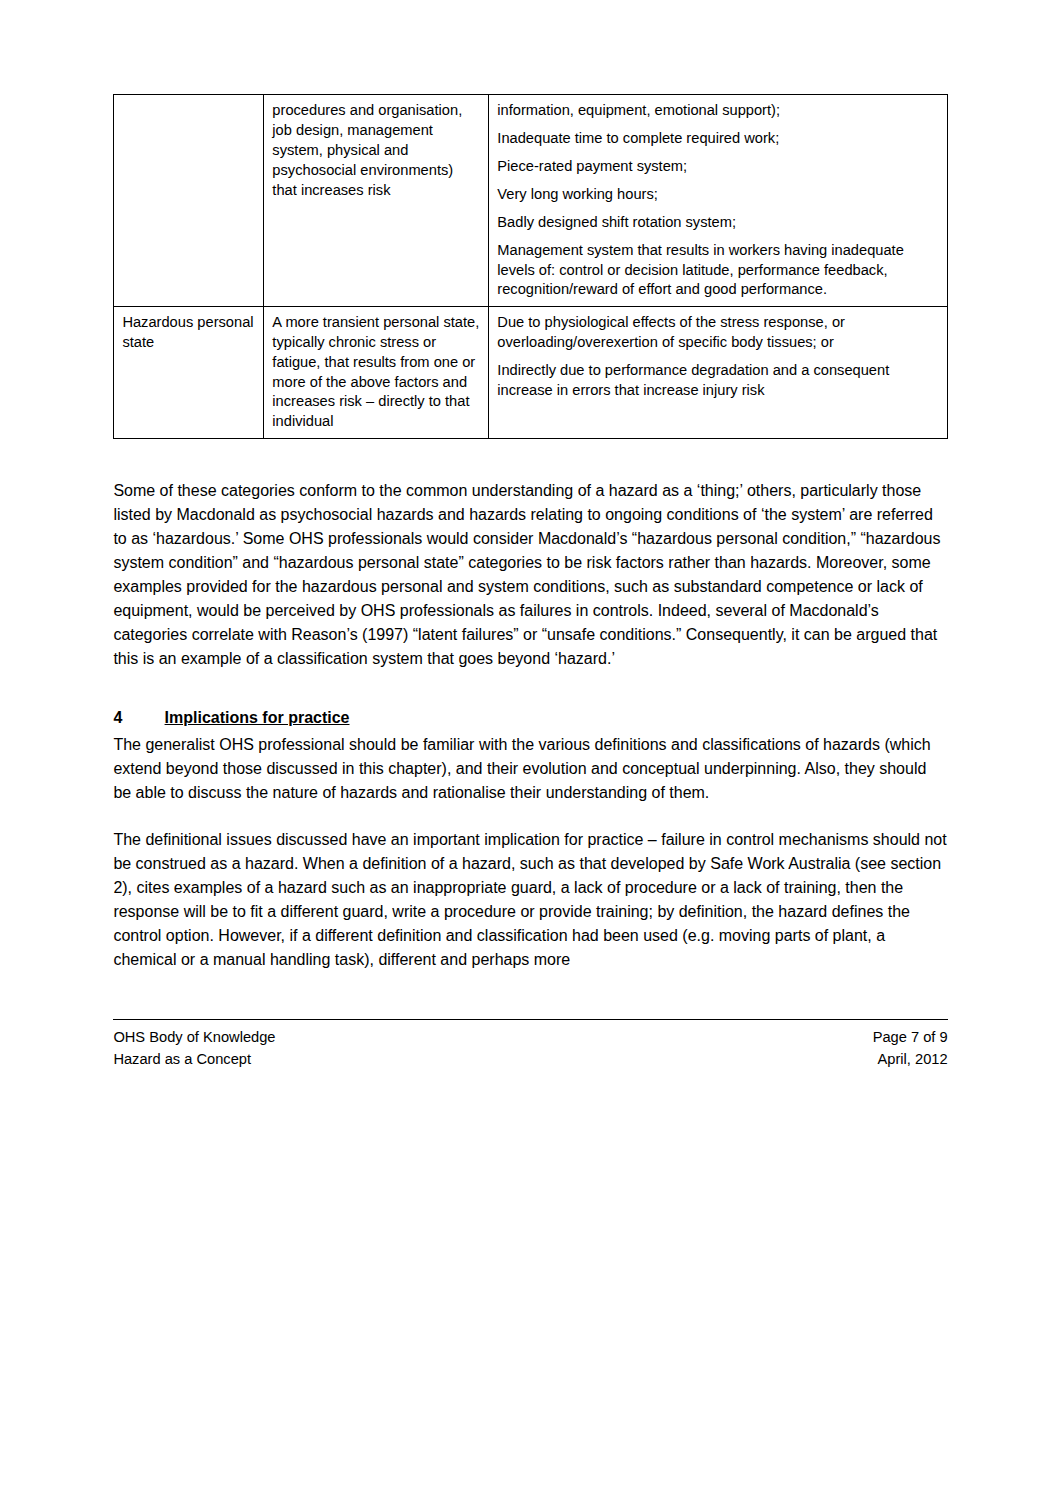| | procedures and organisation, job design, management system, physical and psychosocial environments) that increases risk | information, equipment, emotional support); Inadequate time to complete required work; Piece-rated payment system; Very long working hours; Badly designed shift rotation system; Management system that results in workers having inadequate levels of: control or decision latitude, performance feedback, recognition/reward of effort and good performance. |
| Hazardous personal state | A more transient personal state, typically chronic stress or fatigue, that results from one or more of the above factors and increases risk – directly to that individual | Due to physiological effects of the stress response, or overloading/overexertion of specific body tissues; or Indirectly due to performance degradation and a consequent increase in errors that increase injury risk |
Some of these categories conform to the common understanding of a hazard as a ‘thing;’ others, particularly those listed by Macdonald as psychosocial hazards and hazards relating to ongoing conditions of ‘the system’ are referred to as ‘hazardous.’ Some OHS professionals would consider Macdonald’s “hazardous personal condition,” “hazardous system condition” and “hazardous personal state” categories to be risk factors rather than hazards. Moreover, some examples provided for the hazardous personal and system conditions, such as substandard competence or lack of equipment, would be perceived by OHS professionals as failures in controls. Indeed, several of Macdonald’s categories correlate with Reason’s (1997) “latent failures” or “unsafe conditions.” Consequently, it can be argued that this is an example of a classification system that goes beyond ‘hazard.’
4 Implications for practice
The generalist OHS professional should be familiar with the various definitions and classifications of hazards (which extend beyond those discussed in this chapter), and their evolution and conceptual underpinning. Also, they should be able to discuss the nature of hazards and rationalise their understanding of them.
The definitional issues discussed have an important implication for practice – failure in control mechanisms should not be construed as a hazard. When a definition of a hazard, such as that developed by Safe Work Australia (see section 2), cites examples of a hazard such as an inappropriate guard, a lack of procedure or a lack of training, then the response will be to fit a different guard, write a procedure or provide training; by definition, the hazard defines the control option. However, if a different definition and classification had been used (e.g. moving parts of plant, a chemical or a manual handling task), different and perhaps more
| OHS Body of Knowledge | Page 7 of 9 |
| Hazard as a Concept | April, 2012 |